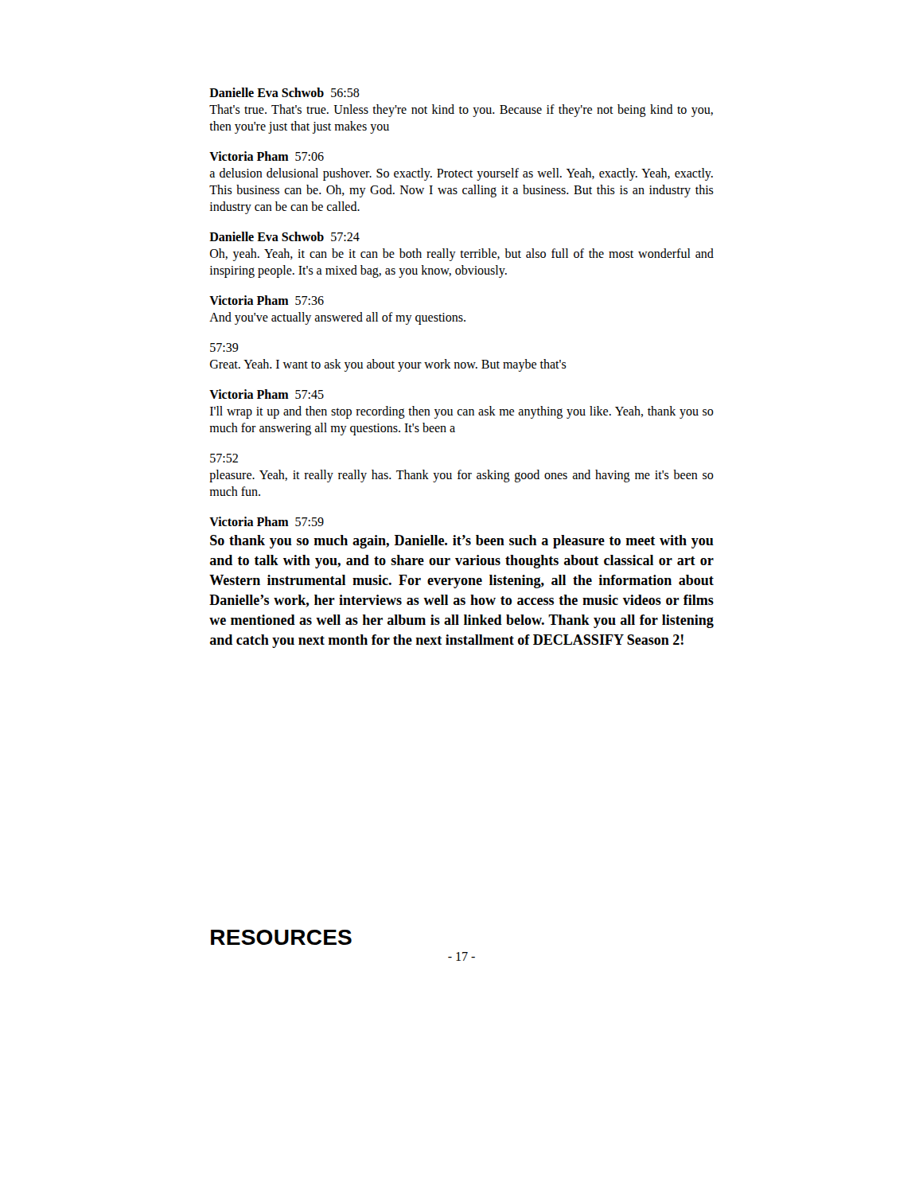Danielle Eva Schwob 56:58
That's true. That's true. Unless they're not kind to you. Because if they're not being kind to you, then you're just that just makes you
Victoria Pham 57:06
a delusion delusional pushover. So exactly. Protect yourself as well. Yeah, exactly. Yeah, exactly. This business can be. Oh, my God. Now I was calling it a business. But this is an industry this industry can be can be called.
Danielle Eva Schwob 57:24
Oh, yeah. Yeah, it can be it can be both really terrible, but also full of the most wonderful and inspiring people. It's a mixed bag, as you know, obviously.
Victoria Pham 57:36
And you've actually answered all of my questions.
57:39
Great. Yeah. I want to ask you about your work now. But maybe that's
Victoria Pham 57:45
I'll wrap it up and then stop recording then you can ask me anything you like. Yeah, thank you so much for answering all my questions. It's been a
57:52
pleasure. Yeah, it really really has. Thank you for asking good ones and having me it's been so much fun.
Victoria Pham 57:59
So thank you so much again, Danielle. it’s been such a pleasure to meet with you and to talk with you, and to share our various thoughts about classical or art or Western instrumental music. For everyone listening, all the information about Danielle’s work, her interviews as well as how to access the music videos or films we mentioned as well as her album is all linked below. Thank you all for listening and catch you next month for the next installment of DECLASSIFY Season 2!
RESOURCES
- 17 -